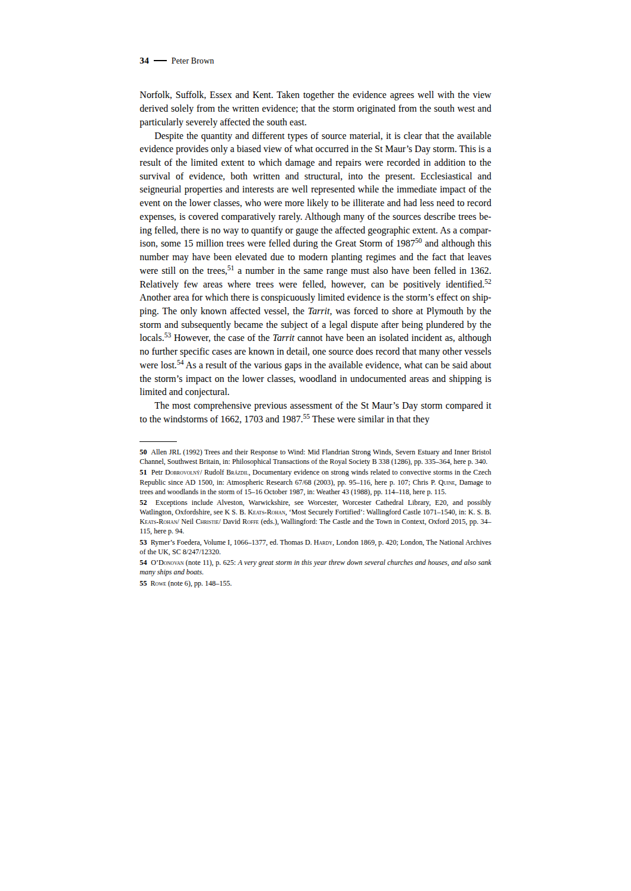34 Peter Brown
Norfolk, Suffolk, Essex and Kent. Taken together the evidence agrees well with the view derived solely from the written evidence; that the storm originated from the south west and particularly severely affected the south east.
Despite the quantity and different types of source material, it is clear that the available evidence provides only a biased view of what occurred in the St Maur’s Day storm. This is a result of the limited extent to which damage and repairs were recorded in addition to the survival of evidence, both written and structural, into the present. Ecclesiastical and seigneurial properties and interests are well represented while the immediate impact of the event on the lower classes, who were more likely to be illiterate and had less need to record expenses, is covered comparatively rarely. Although many of the sources describe trees being felled, there is no way to quantify or gauge the affected geographic extent. As a comparison, some 15 million trees were felled during the Great Storm of 198750 and although this number may have been elevated due to modern planting regimes and the fact that leaves were still on the trees,51 a number in the same range must also have been felled in 1362. Relatively few areas where trees were felled, however, can be positively identified.52 Another area for which there is conspicuously limited evidence is the storm’s effect on shipping. The only known affected vessel, the Tarrit, was forced to shore at Plymouth by the storm and subsequently became the subject of a legal dispute after being plundered by the locals.53 However, the case of the Tarrit cannot have been an isolated incident as, although no further specific cases are known in detail, one source does record that many other vessels were lost.54 As a result of the various gaps in the available evidence, what can be said about the storm’s impact on the lower classes, woodland in undocumented areas and shipping is limited and conjectural.
The most comprehensive previous assessment of the St Maur’s Day storm compared it to the windstorms of 1662, 1703 and 1987.55 These were similar in that they
50 Allen JRL (1992) Trees and their Response to Wind: Mid Flandrian Strong Winds, Severn Estuary and Inner Bristol Channel, Southwest Britain, in: Philosophical Transactions of the Royal Society B 338 (1286), pp. 335–364, here p. 340.
51 Petr Dobrovolný/ Rudolf Brázdil, Documentary evidence on strong winds related to convective storms in the Czech Republic since AD 1500, in: Atmospheric Research 67/68 (2003), pp. 95–116, here p. 107; Chris P. Quine, Damage to trees and woodlands in the storm of 15–16 October 1987, in: Weather 43 (1988), pp. 114–118, here p. 115.
52 Exceptions include Alveston, Warwickshire, see Worcester, Worcester Cathedral Library, E20, and possibly Watlington, Oxfordshire, see K S. B. Keats-Rohan, ‘Most Securely Fortified’: Wallingford Castle 1071–1540, in: K. S. B. Keats-Rohan/ Neil Christie/ David Roffe (eds.), Wallingford: The Castle and the Town in Context, Oxford 2015, pp. 34–115, here p. 94.
53 Rymer’s Foedera, Volume I, 1066–1377, ed. Thomas D. Hardy, London 1869, p. 420; London, The National Archives of the UK, SC 8/247/12320.
54 O’Donovan (note 11), p. 625: A very great storm in this year threw down several churches and houses, and also sank many ships and boats.
55 Rowe (note 6), pp. 148–155.